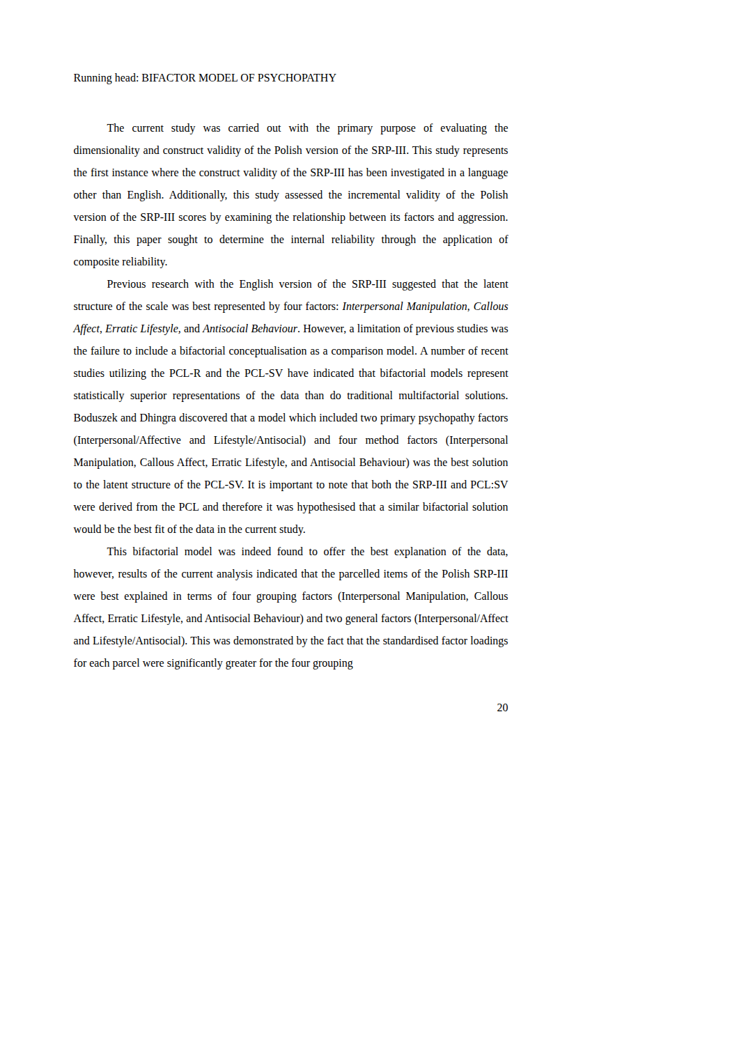Running head: BIFACTOR MODEL OF PSYCHOPATHY
The current study was carried out with the primary purpose of evaluating the dimensionality and construct validity of the Polish version of the SRP-III. This study represents the first instance where the construct validity of the SRP-III has been investigated in a language other than English. Additionally, this study assessed the incremental validity of the Polish version of the SRP-III scores by examining the relationship between its factors and aggression. Finally, this paper sought to determine the internal reliability through the application of composite reliability.
Previous research with the English version of the SRP-III suggested that the latent structure of the scale was best represented by four factors: Interpersonal Manipulation, Callous Affect, Erratic Lifestyle, and Antisocial Behaviour. However, a limitation of previous studies was the failure to include a bifactorial conceptualisation as a comparison model. A number of recent studies utilizing the PCL-R and the PCL-SV have indicated that bifactorial models represent statistically superior representations of the data than do traditional multifactorial solutions. Boduszek and Dhingra discovered that a model which included two primary psychopathy factors (Interpersonal/Affective and Lifestyle/Antisocial) and four method factors (Interpersonal Manipulation, Callous Affect, Erratic Lifestyle, and Antisocial Behaviour) was the best solution to the latent structure of the PCL-SV. It is important to note that both the SRP-III and PCL:SV were derived from the PCL and therefore it was hypothesised that a similar bifactorial solution would be the best fit of the data in the current study.
This bifactorial model was indeed found to offer the best explanation of the data, however, results of the current analysis indicated that the parcelled items of the Polish SRP-III were best explained in terms of four grouping factors (Interpersonal Manipulation, Callous Affect, Erratic Lifestyle, and Antisocial Behaviour) and two general factors (Interpersonal/Affect and Lifestyle/Antisocial). This was demonstrated by the fact that the standardised factor loadings for each parcel were significantly greater for the four grouping
20